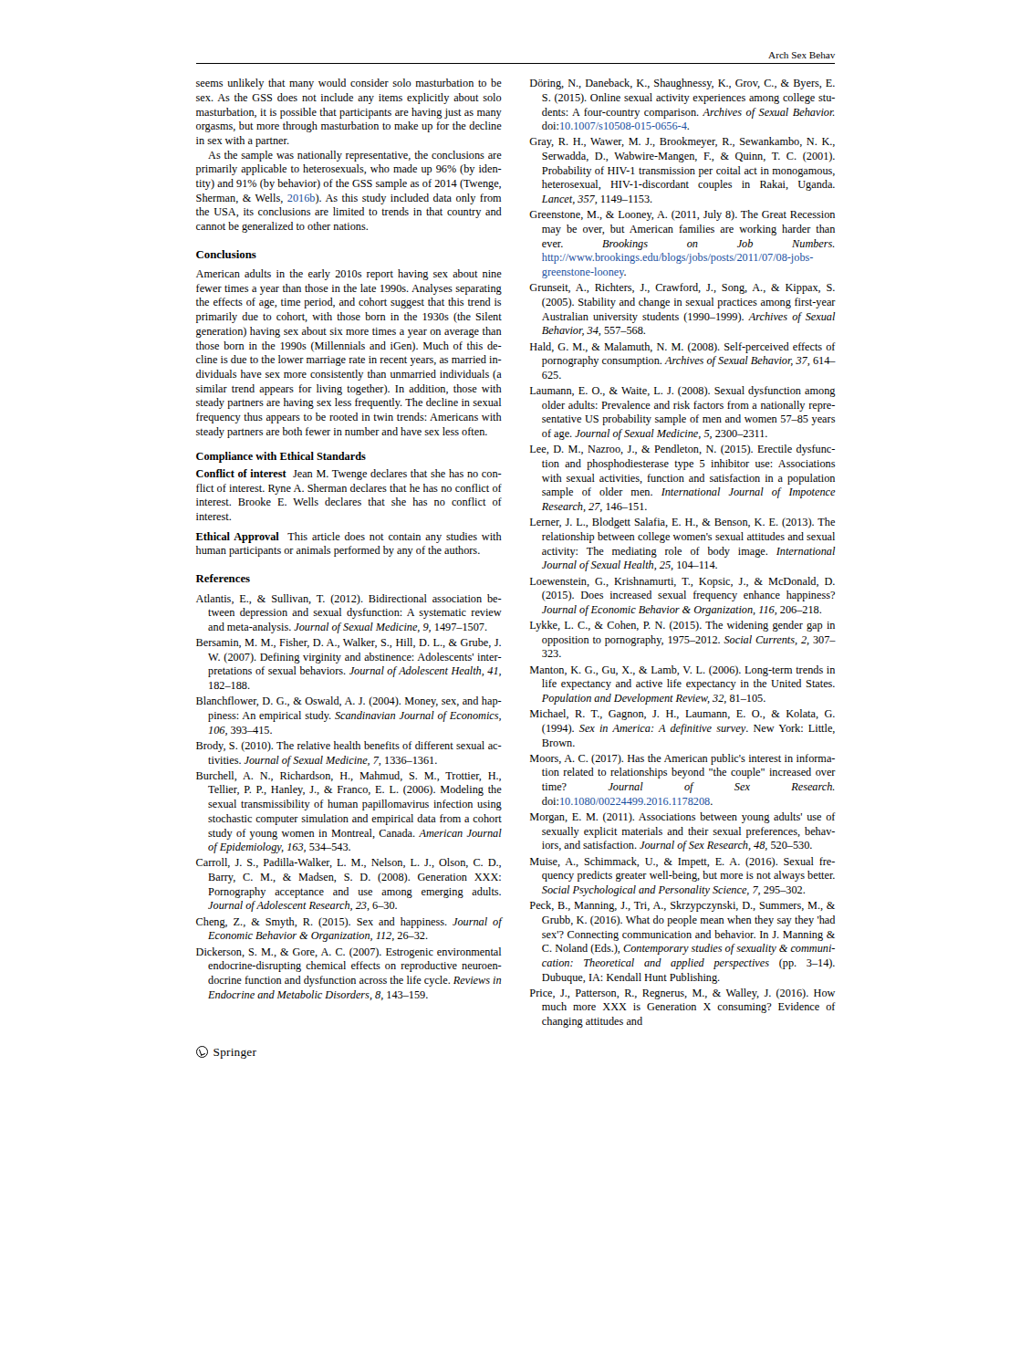Arch Sex Behav
seems unlikely that many would consider solo masturbation to be sex. As the GSS does not include any items explicitly about solo masturbation, it is possible that participants are having just as many orgasms, but more through masturbation to make up for the decline in sex with a partner.
As the sample was nationally representative, the conclusions are primarily applicable to heterosexuals, who made up 96% (by identity) and 91% (by behavior) of the GSS sample as of 2014 (Twenge, Sherman, & Wells, 2016b). As this study included data only from the USA, its conclusions are limited to trends in that country and cannot be generalized to other nations.
Conclusions
American adults in the early 2010s report having sex about nine fewer times a year than those in the late 1990s. Analyses separating the effects of age, time period, and cohort suggest that this trend is primarily due to cohort, with those born in the 1930s (the Silent generation) having sex about six more times a year on average than those born in the 1990s (Millennials and iGen). Much of this decline is due to the lower marriage rate in recent years, as married individuals have sex more consistently than unmarried individuals (a similar trend appears for living together). In addition, those with steady partners are having sex less frequently. The decline in sexual frequency thus appears to be rooted in twin trends: Americans with steady partners are both fewer in number and have sex less often.
Compliance with Ethical Standards
Conflict of interest Jean M. Twenge declares that she has no conflict of interest. Ryne A. Sherman declares that he has no conflict of interest. Brooke E. Wells declares that she has no conflict of interest.
Ethical Approval This article does not contain any studies with human participants or animals performed by any of the authors.
References
Atlantis, E., & Sullivan, T. (2012). Bidirectional association between depression and sexual dysfunction: A systematic review and meta-analysis. Journal of Sexual Medicine, 9, 1497–1507.
Bersamin, M. M., Fisher, D. A., Walker, S., Hill, D. L., & Grube, J. W. (2007). Defining virginity and abstinence: Adolescents' interpretations of sexual behaviors. Journal of Adolescent Health, 41, 182–188.
Blanchflower, D. G., & Oswald, A. J. (2004). Money, sex, and happiness: An empirical study. Scandinavian Journal of Economics, 106, 393–415.
Brody, S. (2010). The relative health benefits of different sexual activities. Journal of Sexual Medicine, 7, 1336–1361.
Burchell, A. N., Richardson, H., Mahmud, S. M., Trottier, H., Tellier, P. P., Hanley, J., & Franco, E. L. (2006). Modeling the sexual transmissibility of human papillomavirus infection using stochastic computer simulation and empirical data from a cohort study of young women in Montreal, Canada. American Journal of Epidemiology, 163, 534–543.
Carroll, J. S., Padilla-Walker, L. M., Nelson, L. J., Olson, C. D., Barry, C. M., & Madsen, S. D. (2008). Generation XXX: Pornography acceptance and use among emerging adults. Journal of Adolescent Research, 23, 6–30.
Cheng, Z., & Smyth, R. (2015). Sex and happiness. Journal of Economic Behavior & Organization, 112, 26–32.
Dickerson, S. M., & Gore, A. C. (2007). Estrogenic environmental endocrine-disrupting chemical effects on reproductive neuroendocrine function and dysfunction across the life cycle. Reviews in Endocrine and Metabolic Disorders, 8, 143–159.
Döring, N., Daneback, K., Shaughnessy, K., Grov, C., & Byers, E. S. (2015). Online sexual activity experiences among college students: A four-country comparison. Archives of Sexual Behavior. doi:10.1007/s10508-015-0656-4.
Gray, R. H., Wawer, M. J., Brookmeyer, R., Sewankambo, N. K., Serwadda, D., Wabwire-Mangen, F., & Quinn, T. C. (2001). Probability of HIV-1 transmission per coital act in monogamous, heterosexual, HIV-1-discordant couples in Rakai, Uganda. Lancet, 357, 1149–1153.
Greenstone, M., & Looney, A. (2011, July 8). The Great Recession may be over, but American families are working harder than ever. Brookings on Job Numbers. http://www.brookings.edu/blogs/jobs/posts/2011/07/08-jobs-greenstone-looney.
Grunseit, A., Richters, J., Crawford, J., Song, A., & Kippax, S. (2005). Stability and change in sexual practices among first-year Australian university students (1990–1999). Archives of Sexual Behavior, 34, 557–568.
Hald, G. M., & Malamuth, N. M. (2008). Self-perceived effects of pornography consumption. Archives of Sexual Behavior, 37, 614–625.
Laumann, E. O., & Waite, L. J. (2008). Sexual dysfunction among older adults: Prevalence and risk factors from a nationally representative US probability sample of men and women 57–85 years of age. Journal of Sexual Medicine, 5, 2300–2311.
Lee, D. M., Nazroo, J., & Pendleton, N. (2015). Erectile dysfunction and phosphodiesterase type 5 inhibitor use: Associations with sexual activities, function and satisfaction in a population sample of older men. International Journal of Impotence Research, 27, 146–151.
Lerner, J. L., Blodgett Salafia, E. H., & Benson, K. E. (2013). The relationship between college women's sexual attitudes and sexual activity: The mediating role of body image. International Journal of Sexual Health, 25, 104–114.
Loewenstein, G., Krishnamurti, T., Kopsic, J., & McDonald, D. (2015). Does increased sexual frequency enhance happiness? Journal of Economic Behavior & Organization, 116, 206–218.
Lykke, L. C., & Cohen, P. N. (2015). The widening gender gap in opposition to pornography, 1975–2012. Social Currents, 2, 307–323.
Manton, K. G., Gu, X., & Lamb, V. L. (2006). Long-term trends in life expectancy and active life expectancy in the United States. Population and Development Review, 32, 81–105.
Michael, R. T., Gagnon, J. H., Laumann, E. O., & Kolata, G. (1994). Sex in America: A definitive survey. New York: Little, Brown.
Moors, A. C. (2017). Has the American public's interest in information related to relationships beyond "the couple" increased over time? Journal of Sex Research. doi:10.1080/00224499.2016.1178208.
Morgan, E. M. (2011). Associations between young adults' use of sexually explicit materials and their sexual preferences, behaviors, and satisfaction. Journal of Sex Research, 48, 520–530.
Muise, A., Schimmack, U., & Impett, E. A. (2016). Sexual frequency predicts greater well-being, but more is not always better. Social Psychological and Personality Science, 7, 295–302.
Peck, B., Manning, J., Tri, A., Skrzypczynski, D., Summers, M., & Grubb, K. (2016). What do people mean when they say they 'had sex'? Connecting communication and behavior. In J. Manning & C. Noland (Eds.), Contemporary studies of sexuality & communication: Theoretical and applied perspectives (pp. 3–14). Dubuque, IA: Kendall Hunt Publishing.
Price, J., Patterson, R., Regnerus, M., & Walley, J. (2016). How much more XXX is Generation X consuming? Evidence of changing attitudes and
Springer